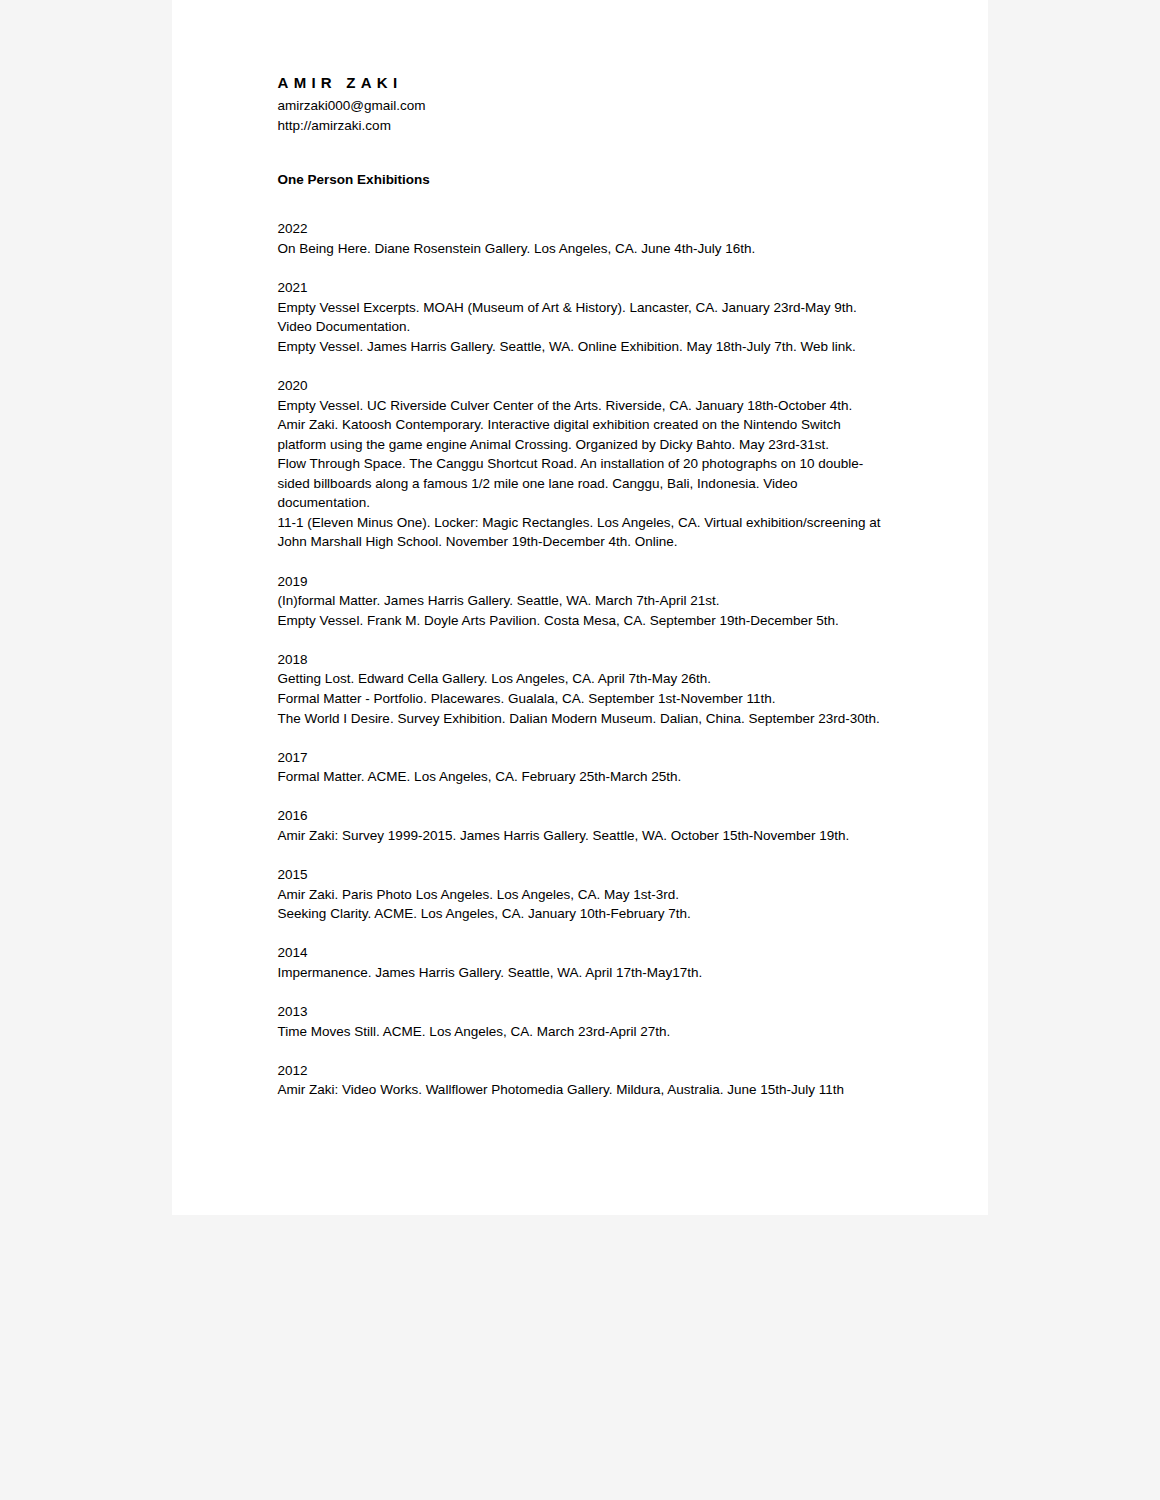AMIR ZAKI
amirzaki000@gmail.com
http://amirzaki.com
One Person Exhibitions
2022
On Being Here. Diane Rosenstein Gallery. Los Angeles, CA. June 4th-July 16th.
2021
Empty Vessel Excerpts. MOAH (Museum of Art & History). Lancaster, CA. January 23rd-May 9th. Video Documentation.
Empty Vessel. James Harris Gallery. Seattle, WA. Online Exhibition. May 18th-July 7th. Web link.
2020
Empty Vessel. UC Riverside Culver Center of the Arts. Riverside, CA. January 18th-October 4th.
Amir Zaki. Katoosh Contemporary. Interactive digital exhibition created on the Nintendo Switch platform using the game engine Animal Crossing. Organized by Dicky Bahto. May 23rd-31st.
Flow Through Space. The Canggu Shortcut Road. An installation of 20 photographs on 10 double-sided billboards along a famous 1/2 mile one lane road. Canggu, Bali, Indonesia. Video documentation.
11-1 (Eleven Minus One). Locker: Magic Rectangles. Los Angeles, CA. Virtual exhibition/screening at John Marshall High School. November 19th-December 4th. Online.
2019
(In)formal Matter. James Harris Gallery. Seattle, WA. March 7th-April 21st.
Empty Vessel. Frank M. Doyle Arts Pavilion. Costa Mesa, CA. September 19th-December 5th.
2018
Getting Lost. Edward Cella Gallery. Los Angeles, CA. April 7th-May 26th.
Formal Matter - Portfolio. Placewares. Gualala, CA. September 1st-November 11th.
The World I Desire. Survey Exhibition. Dalian Modern Museum. Dalian, China. September 23rd-30th.
2017
Formal Matter. ACME. Los Angeles, CA. February 25th-March 25th.
2016
Amir Zaki: Survey 1999-2015. James Harris Gallery. Seattle, WA. October 15th-November 19th.
2015
Amir Zaki. Paris Photo Los Angeles. Los Angeles, CA. May 1st-3rd.
Seeking Clarity. ACME. Los Angeles, CA. January 10th-February 7th.
2014
Impermanence. James Harris Gallery. Seattle, WA. April 17th-May17th.
2013
Time Moves Still. ACME. Los Angeles, CA. March 23rd-April 27th.
2012
Amir Zaki: Video Works. Wallflower Photomedia Gallery. Mildura, Australia. June 15th-July 11th